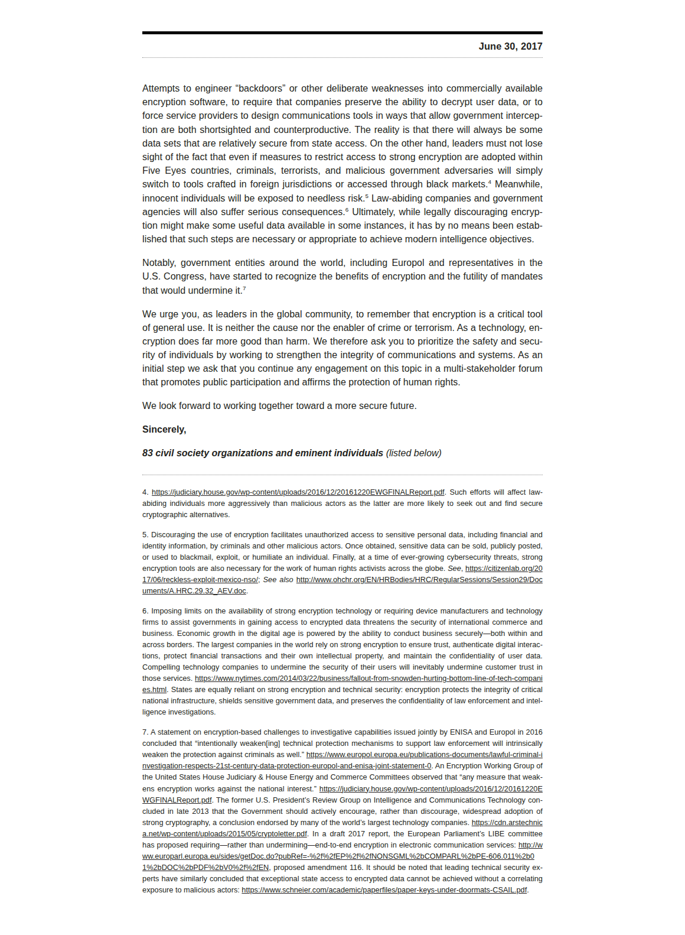June 30, 2017
Attempts to engineer “backdoors” or other deliberate weaknesses into commercially available encryption software, to require that companies preserve the ability to decrypt user data, or to force service providers to design communications tools in ways that allow government interception are both shortsighted and counterproductive. The reality is that there will always be some data sets that are relatively secure from state access. On the other hand, leaders must not lose sight of the fact that even if measures to restrict access to strong encryption are adopted within Five Eyes countries, criminals, terrorists, and malicious government adversaries will simply switch to tools crafted in foreign jurisdictions or accessed through black markets.4 Meanwhile, innocent individuals will be exposed to needless risk.5 Law-abiding companies and government agencies will also suffer serious consequences.6 Ultimately, while legally discouraging encryption might make some useful data available in some instances, it has by no means been established that such steps are necessary or appropriate to achieve modern intelligence objectives.
Notably, government entities around the world, including Europol and representatives in the U.S. Congress, have started to recognize the benefits of encryption and the futility of mandates that would undermine it.7
We urge you, as leaders in the global community, to remember that encryption is a critical tool of general use. It is neither the cause nor the enabler of crime or terrorism. As a technology, encryption does far more good than harm. We therefore ask you to prioritize the safety and security of individuals by working to strengthen the integrity of communications and systems. As an initial step we ask that you continue any engagement on this topic in a multi-stakeholder forum that promotes public participation and affirms the protection of human rights.
We look forward to working together toward a more secure future.
Sincerely,
83 civil society organizations and eminent individuals (listed below)
4. https://judiciary.house.gov/wp-content/uploads/2016/12/20161220EWGFINALReport.pdf. Such efforts will affect law-abiding individuals more aggressively than malicious actors as the latter are more likely to seek out and find secure cryptographic alternatives.
5. Discouraging the use of encryption facilitates unauthorized access to sensitive personal data, including financial and identity information, by criminals and other malicious actors. Once obtained, sensitive data can be sold, publicly posted, or used to blackmail, exploit, or humiliate an individual. Finally, at a time of ever-growing cybersecurity threats, strong encryption tools are also necessary for the work of human rights activists across the globe. See, https://citizenlab.org/2017/06/reckless-exploit-mexico-nso/; See also http://www.ohchr.org/EN/HRBodies/HRC/RegularSessions/Session29/Documents/A.HRC.29.32_AEV.doc.
6. Imposing limits on the availability of strong encryption technology or requiring device manufacturers and technology firms to assist governments in gaining access to encrypted data threatens the security of international commerce and business. Economic growth in the digital age is powered by the ability to conduct business securely—both within and across borders. The largest companies in the world rely on strong encryption to ensure trust, authenticate digital interactions, protect financial transactions and their own intellectual property, and maintain the confidentiality of user data. Compelling technology companies to undermine the security of their users will inevitably undermine customer trust in those services. https://www.nytimes.com/2014/03/22/business/fallout-from-snowden-hurting-bottom-line-of-tech-companies.html. States are equally reliant on strong encryption and technical security: encryption protects the integrity of critical national infrastructure, shields sensitive government data, and preserves the confidentiality of law enforcement and intelligence investigations.
7. A statement on encryption-based challenges to investigative capabilities issued jointly by ENISA and Europol in 2016 concluded that “intentionally weaken[ing] technical protection mechanisms to support law enforcement will intrinsically weaken the protection against criminals as well.” https://www.europol.europa.eu/publications-documents/lawful-criminal-investigation-respects-21st-century-data-protection-europol-and-enisa-joint-statement-0. An Encryption Working Group of the United States House Judiciary & House Energy and Commerce Committees observed that “any measure that weakens encryption works against the national interest.” https://judiciary.house.gov/wp-content/uploads/2016/12/20161220EWGFINALReport.pdf. The former U.S. President’s Review Group on Intelligence and Communications Technology concluded in late 2013 that the Government should actively encourage, rather than discourage, widespread adoption of strong cryptography, a conclusion endorsed by many of the world’s largest technology companies. https://cdn.arstechnica.net/wp-content/uploads/2015/05/cryptoletter.pdf. In a draft 2017 report, the European Parliament’s LIBE committee has proposed requiring—rather than undermining—end-to-end encryption in electronic communication services: http://www.europarl.europa.eu/sides/getDoc.do?pubRef=-%2f%2fEP%2f%2fNONSGML%2bCOMPARL%2bPE-606.011%2b01%2bDOC%2bPDF%2bV0%2f%2fEN, proposed amendment 116. It should be noted that leading technical security experts have similarly concluded that exceptional state access to encrypted data cannot be achieved without a correlating exposure to malicious actors: https://www.schneier.com/academic/paperfiles/paper-keys-under-doormats-CSAIL.pdf.